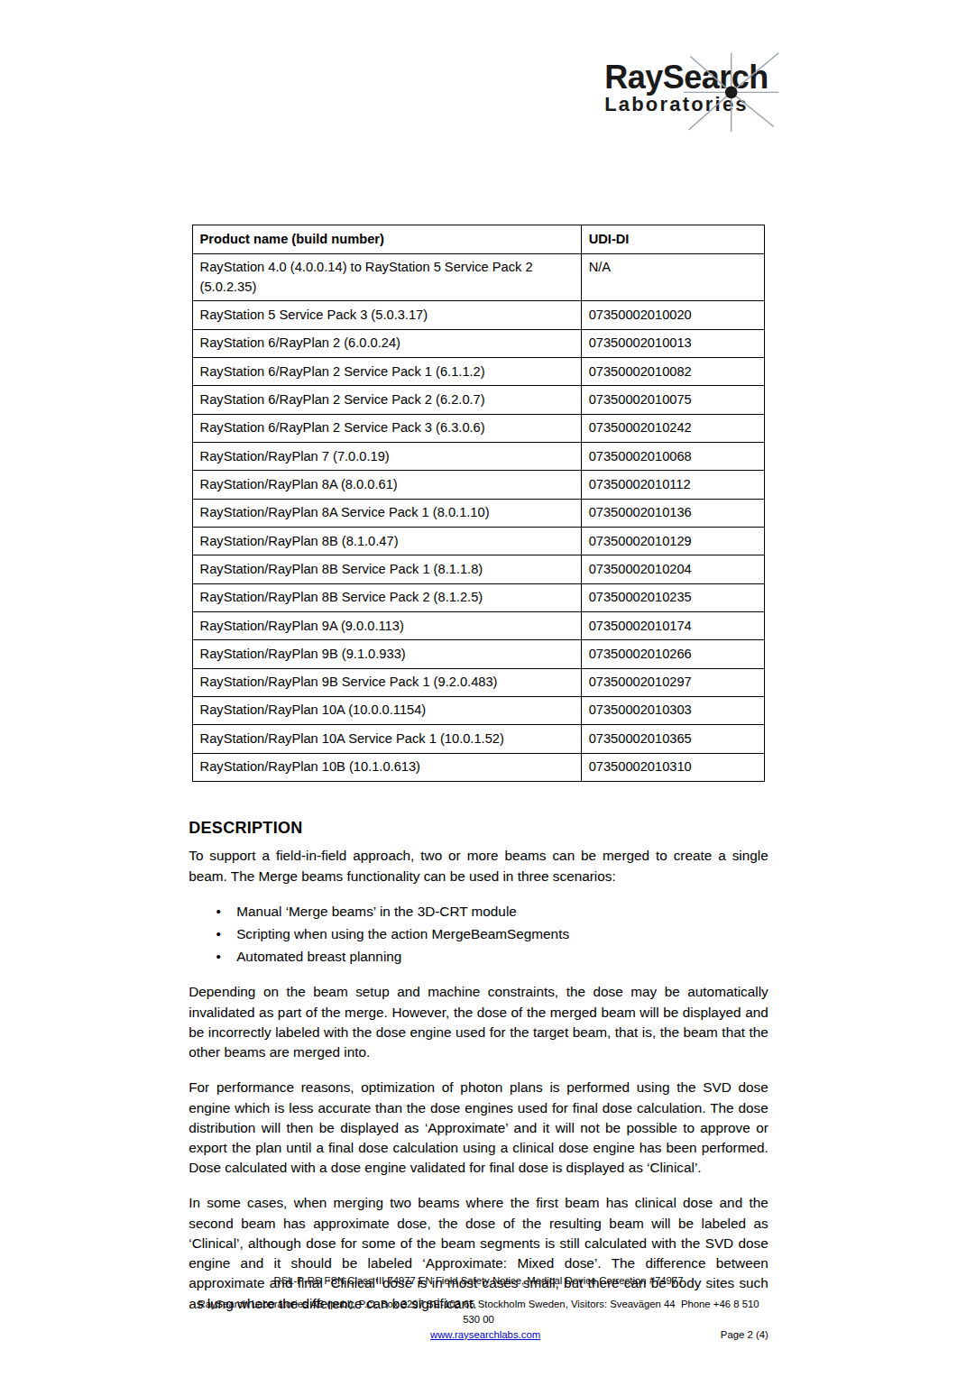RaySearch Laboratories
| Product name (build number) | UDI-DI |
| --- | --- |
| RayStation 4.0 (4.0.0.14) to RayStation 5 Service Pack 2 (5.0.2.35) | N/A |
| RayStation 5 Service Pack 3 (5.0.3.17) | 07350002010020 |
| RayStation 6/RayPlan 2 (6.0.0.24) | 07350002010013 |
| RayStation 6/RayPlan 2 Service Pack 1 (6.1.1.2) | 07350002010082 |
| RayStation 6/RayPlan 2 Service Pack 2 (6.2.0.7) | 07350002010075 |
| RayStation 6/RayPlan 2 Service Pack 3 (6.3.0.6) | 07350002010242 |
| RayStation/RayPlan 7 (7.0.0.19) | 07350002010068 |
| RayStation/RayPlan 8A (8.0.0.61) | 07350002010112 |
| RayStation/RayPlan 8A Service Pack 1 (8.0.1.10) | 07350002010136 |
| RayStation/RayPlan 8B (8.1.0.47) | 07350002010129 |
| RayStation/RayPlan 8B Service Pack 1 (8.1.1.8) | 07350002010204 |
| RayStation/RayPlan 8B Service Pack 2 (8.1.2.5) | 07350002010235 |
| RayStation/RayPlan 9A (9.0.0.113) | 07350002010174 |
| RayStation/RayPlan 9B (9.1.0.933) | 07350002010266 |
| RayStation/RayPlan 9B Service Pack 1 (9.2.0.483) | 07350002010297 |
| RayStation/RayPlan 10A (10.0.0.1154) | 07350002010303 |
| RayStation/RayPlan 10A Service Pack 1 (10.0.1.52) | 07350002010365 |
| RayStation/RayPlan 10B (10.1.0.613) | 07350002010310 |
DESCRIPTION
To support a field-in-field approach, two or more beams can be merged to create a single beam. The Merge beams functionality can be used in three scenarios:
Manual ‘Merge beams’ in the 3D-CRT module
Scripting when using the action MergeBeamSegments
Automated breast planning
Depending on the beam setup and machine constraints, the dose may be automatically invalidated as part of the merge. However, the dose of the merged beam will be displayed and be incorrectly labeled with the dose engine used for the target beam, that is, the beam that the other beams are merged into.
For performance reasons, optimization of photon plans is performed using the SVD dose engine which is less accurate than the dose engines used for final dose calculation. The dose distribution will then be displayed as ‘Approximate’ and it will not be possible to approve or export the plan until a final dose calculation using a clinical dose engine has been performed. Dose calculated with a dose engine validated for final dose is displayed as ‘Clinical’.
In some cases, when merging two beams where the first beam has clinical dose and the second beam has approximate dose, the dose of the resulting beam will be labeled as ‘Clinical’, although dose for some of the beam segments is still calculated with the SVD dose engine and it should be labeled ‘Approximate: Mixed dose’. The difference between approximate and final ‘Clinical’ dose is in most cases small, but there can be body sites such as lung where the difference can be significant.
RSL-P-RS FSN Class III 74977 EN Field Safety Notice, Medical Device Correction #74977
RaySearch Laboratories AB (publ), P.O. Box 3297 SE-103 65 Stockholm Sweden, Visitors: Sveavägen 44 Phone +46 8 510 530 00
www.raysearchlabs.com Page 2 (4)